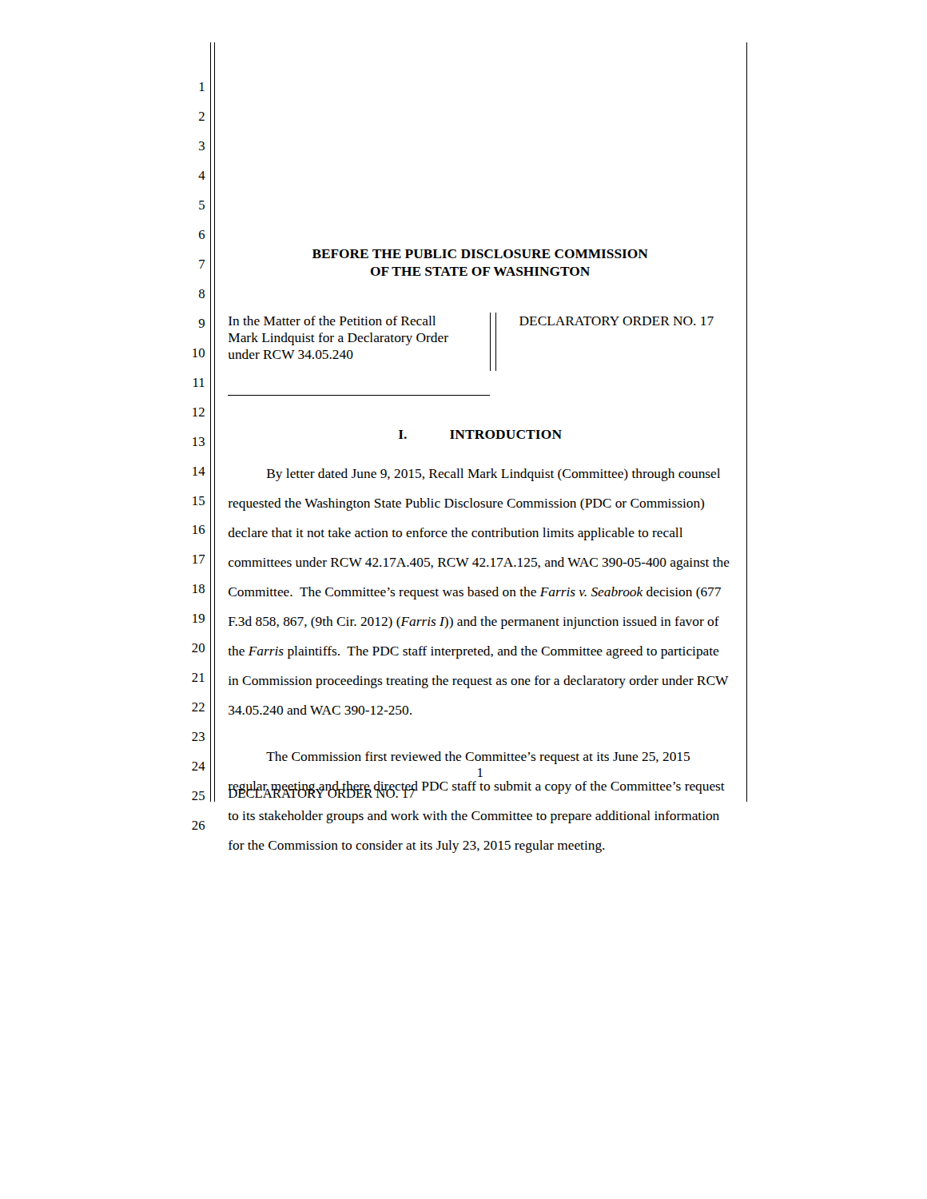1
2
3
4
5
6
7
8
9
10
11
12
13
14
15
16
17
18
19
20
21
22
23
24
25
26
BEFORE THE PUBLIC DISCLOSURE COMMISSION
OF THE STATE OF WASHINGTON
| In the Matter of the Petition of Recall Mark Lindquist for a Declaratory Order under RCW 34.05.240 | | DECLARATORY ORDER NO. 17 |
I. INTRODUCTION
By letter dated June 9, 2015, Recall Mark Lindquist (Committee) through counsel requested the Washington State Public Disclosure Commission (PDC or Commission) declare that it not take action to enforce the contribution limits applicable to recall committees under RCW 42.17A.405, RCW 42.17A.125, and WAC 390-05-400 against the Committee. The Committee’s request was based on the Farris v. Seabrook decision (677 F.3d 858, 867, (9th Cir. 2012) (Farris I)) and the permanent injunction issued in favor of the Farris plaintiffs. The PDC staff interpreted, and the Committee agreed to participate in Commission proceedings treating the request as one for a declaratory order under RCW 34.05.240 and WAC 390-12-250.
The Commission first reviewed the Committee’s request at its June 25, 2015 regular meeting and there directed PDC staff to submit a copy of the Committee’s request to its stakeholder groups and work with the Committee to prepare additional information for the Commission to consider at its July 23, 2015 regular meeting.
1
DECLARATORY ORDER NO. 17